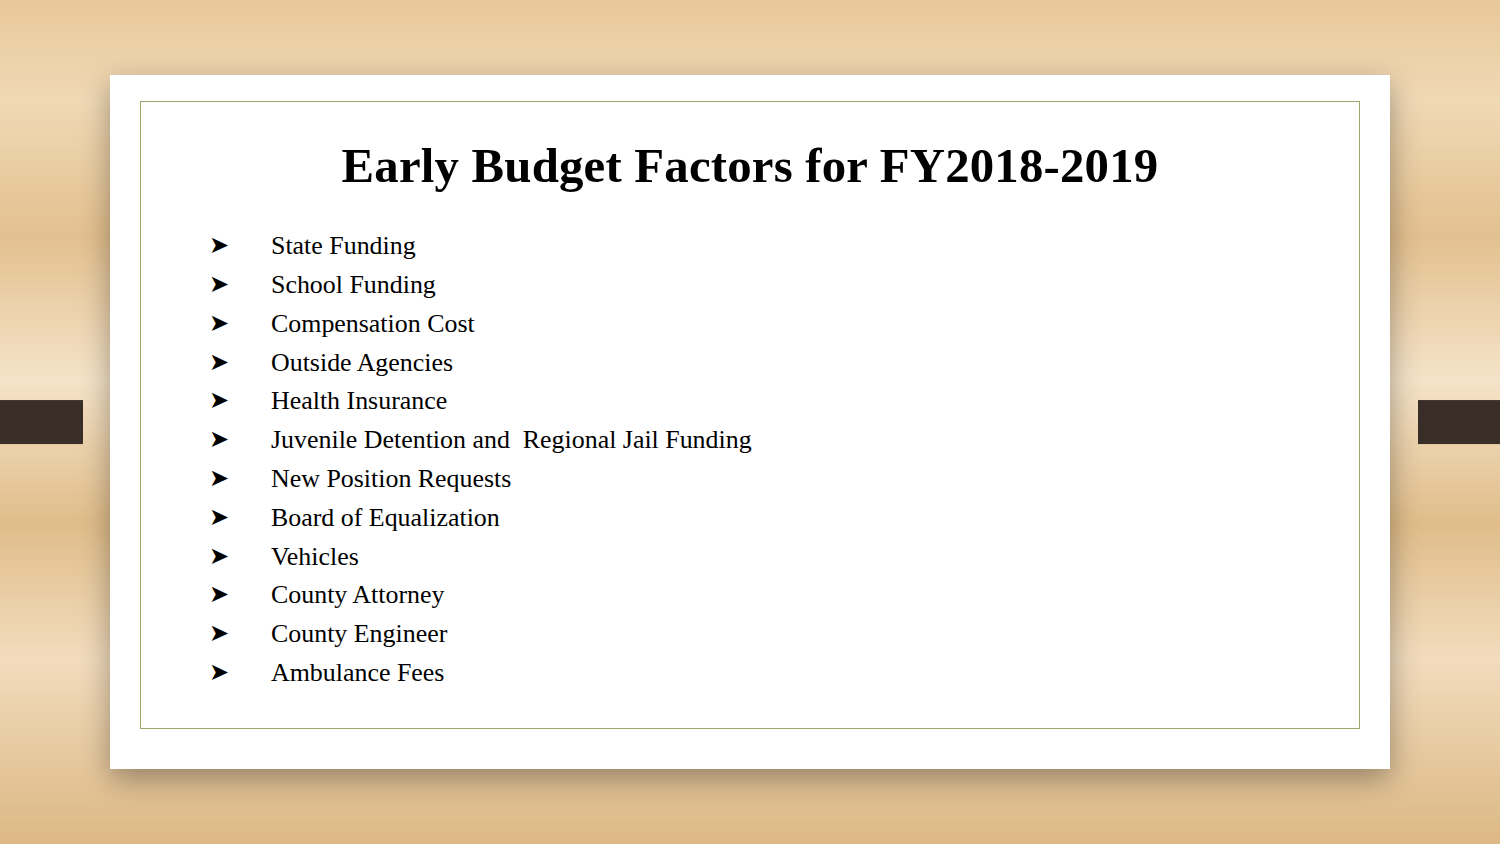Early Budget Factors for FY2018-2019
State Funding
School Funding
Compensation Cost
Outside Agencies
Health Insurance
Juvenile Detention and Regional Jail Funding
New Position Requests
Board of Equalization
Vehicles
County Attorney
County Engineer
Ambulance Fees